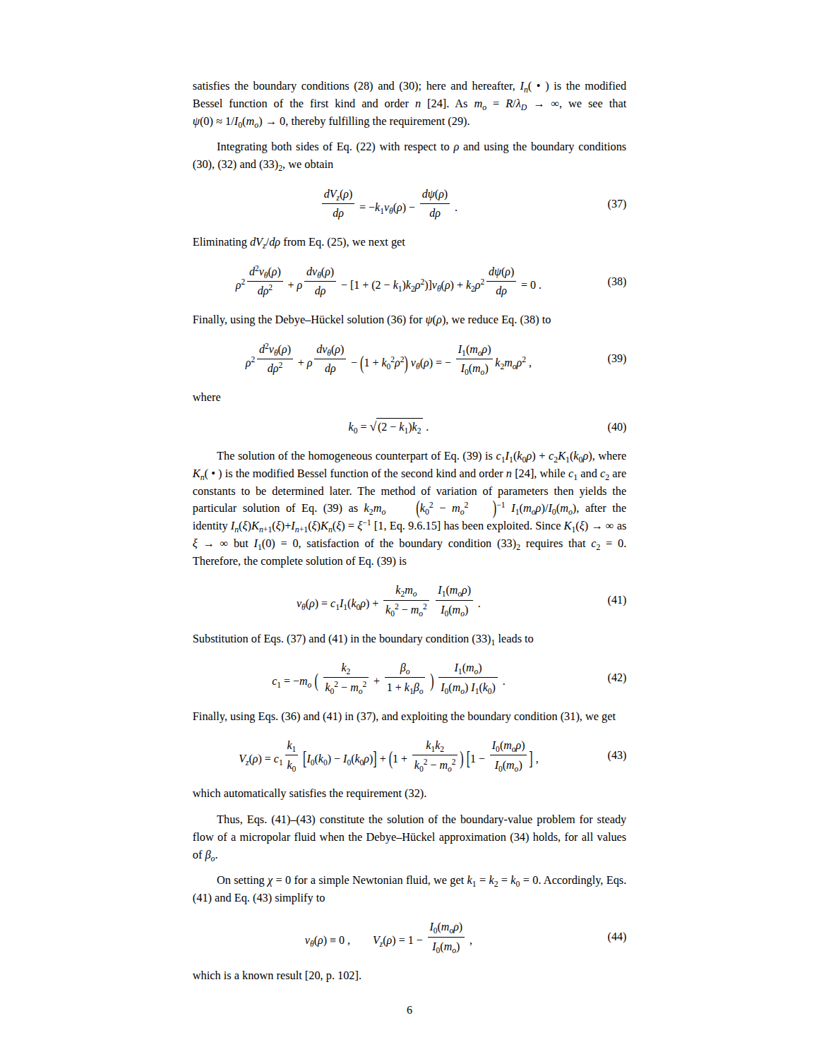satisfies the boundary conditions (28) and (30); here and hereafter, In( • ) is the modified Bessel function of the first kind and order n [24]. As mo = R/λD → ∞, we see that ψ(0) ≈ 1/I0(mo) → 0, thereby fulfilling the requirement (29).
Integrating both sides of Eq. (22) with respect to ρ and using the boundary conditions (30), (32) and (33)2, we obtain
dVz(ρ) dρ = −k1vθ(ρ) − dψ(ρ) dρ .
(37)
Eliminating dVz/dρ from Eq. (25), we next get
ρ2d2vθ(ρ) dρ2 + ρdvθ(ρ) dρ − [1 + (2 − k1)k2ρ2)]vθ(ρ) + k2ρ2dψ(ρ) dρ = 0 .
(38)
Finally, using the Debye–Hückel solution (36) for ψ(ρ), we reduce Eq. (38) to
ρ2d2vθ(ρ) dρ2 + ρdvθ(ρ) dρ − (1 + k02ρ2) vθ(ρ) = − I1(moρ) I0(mo) k2moρ2 ,
(39)
where
k0 = (2 − k1)k2 .
(40)
The solution of the homogeneous counterpart of Eq. (39) is c1I1(k0ρ) + c2K1(k0ρ), where Kn( • ) is the modified Bessel function of the second kind and order n [24], while c1 and c2 are constants to be determined later. The method of variation of parameters then yields the particular solution of Eq. (39) as k2mo (k02 − mo2)−1 I1(moρ)/I0(mo), after the identity In(ξ)Kn+1(ξ)+In+1(ξ)Kn(ξ) = ξ−1 [1, Eq. 9.6.15] has been exploited. Since K1(ξ) → ∞ as ξ → ∞ but I1(0) = 0, satisfaction of the boundary condition (33)2 requires that c2 = 0. Therefore, the complete solution of Eq. (39) is
vθ(ρ) = c1I1(k0ρ) + k2mo k02 − mo2 I1(moρ) I0(mo) .
(41)
Substitution of Eqs. (37) and (41) in the boundary condition (33)1 leads to
c1 = −mo ( k2 k02 − mo2 + βo 1 + k1βo ) I1(mo) I0(mo) I1(k0) .
(42)
Finally, using Eqs. (36) and (41) in (37), and exploiting the boundary condition (31), we get
Vz(ρ) = c1k1 k0 [I0(k0) − I0(k0ρ)] + (1 + k1k2 k02 − mo2) [1 − I0(moρ) I0(mo)] ,
(43)
which automatically satisfies the requirement (32).
Thus, Eqs. (41)–(43) constitute the solution of the boundary-value problem for steady flow of a micropolar fluid when the Debye–Hückel approximation (34) holds, for all values of βo.
On setting χ = 0 for a simple Newtonian fluid, we get k1 = k2 = k0 = 0. Accordingly, Eqs. (41) and Eq. (43) simplify to
vθ(ρ) ≡ 0 , Vz(ρ) = 1 − I0(moρ) I0(mo) ,
(44)
which is a known result [20, p. 102].
6